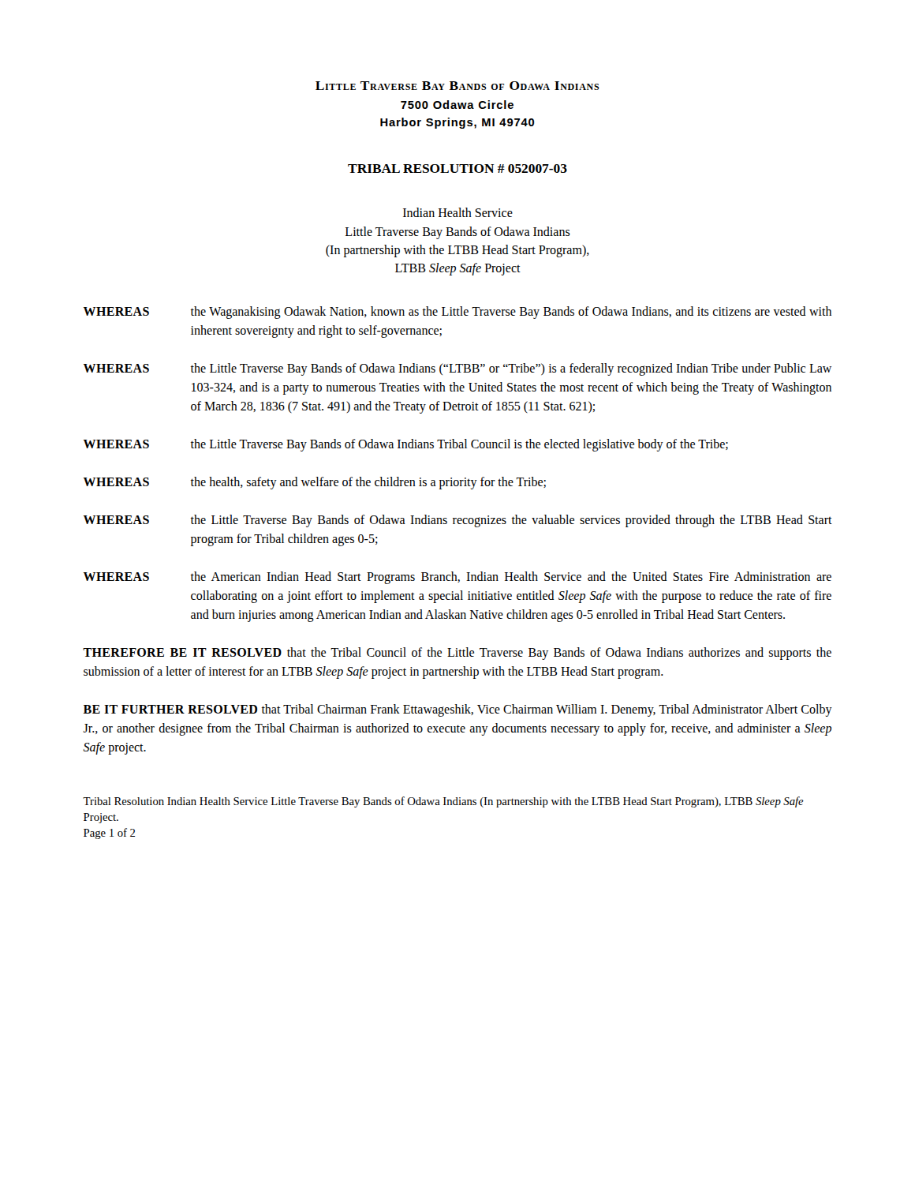Little Traverse Bay Bands of Odawa Indians
7500 Odawa Circle
Harbor Springs, MI 49740
TRIBAL RESOLUTION # 052007-03
Indian Health Service
Little Traverse Bay Bands of Odawa Indians
(In partnership with the LTBB Head Start Program),
LTBB Sleep Safe Project
WHEREAS
the Waganakising Odawak Nation, known as the Little Traverse Bay Bands of Odawa Indians, and its citizens are vested with inherent sovereignty and right to self-governance;
WHEREAS
the Little Traverse Bay Bands of Odawa Indians (“LTBB” or “Tribe”) is a federally recognized Indian Tribe under Public Law 103-324, and is a party to numerous Treaties with the United States the most recent of which being the Treaty of Washington of March 28, 1836 (7 Stat. 491) and the Treaty of Detroit of 1855 (11 Stat. 621);
WHEREAS
the Little Traverse Bay Bands of Odawa Indians Tribal Council is the elected legislative body of the Tribe;
WHEREAS
the health, safety and welfare of the children is a priority for the Tribe;
WHEREAS
the Little Traverse Bay Bands of Odawa Indians recognizes the valuable services provided through the LTBB Head Start program for Tribal children ages 0-5;
WHEREAS
the American Indian Head Start Programs Branch, Indian Health Service and the United States Fire Administration are collaborating on a joint effort to implement a special initiative entitled Sleep Safe with the purpose to reduce the rate of fire and burn injuries among American Indian and Alaskan Native children ages 0-5 enrolled in Tribal Head Start Centers.
THEREFORE BE IT RESOLVED that the Tribal Council of the Little Traverse Bay Bands of Odawa Indians authorizes and supports the submission of a letter of interest for an LTBB Sleep Safe project in partnership with the LTBB Head Start program.
BE IT FURTHER RESOLVED that Tribal Chairman Frank Ettawageshik, Vice Chairman William I. Denemy, Tribal Administrator Albert Colby Jr., or another designee from the Tribal Chairman is authorized to execute any documents necessary to apply for, receive, and administer a Sleep Safe project.
Tribal Resolution Indian Health Service Little Traverse Bay Bands of Odawa Indians (In partnership with the LTBB Head Start Program), LTBB Sleep Safe Project.
Page 1 of 2